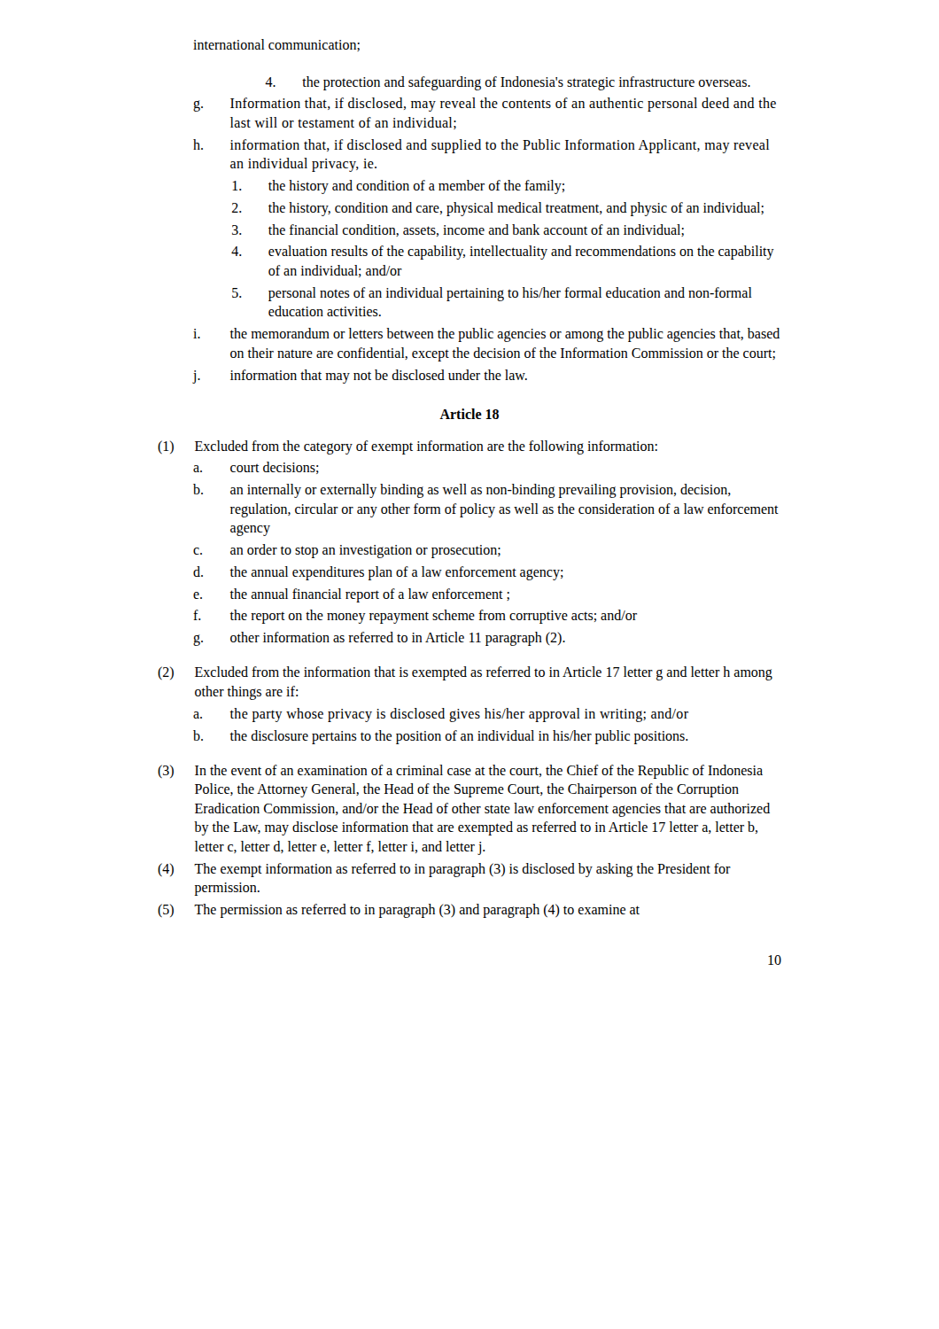international communication;
4. the protection and safeguarding of Indonesia's strategic infrastructure overseas.
g. Information that, if disclosed, may reveal the contents of an authentic personal deed and the last will or testament of an individual;
h. information that, if disclosed and supplied to the Public Information Applicant, may reveal an individual privacy, ie.
1. the history and condition of a member of the family;
2. the history, condition and care, physical medical treatment, and physic of an individual;
3. the financial condition, assets, income and bank account of an individual;
4. evaluation results of the capability, intellectuality and recommendations on the capability of an individual; and/or
5. personal notes of an individual pertaining to his/her formal education and non-formal education activities.
i. the memorandum or letters between the public agencies or among the public agencies that, based on their nature are confidential, except the decision of the Information Commission or the court;
j. information that may not be disclosed under the law.
Article 18
(1) Excluded from the category of exempt information are the following information:
a. court decisions;
b. an internally or externally binding as well as non-binding prevailing provision, decision, regulation, circular or any other form of policy as well as the consideration of a law enforcement agency
c. an order to stop an investigation or prosecution;
d. the annual expenditures plan of a law enforcement agency;
e. the annual financial report of a law enforcement ;
f. the report on the money repayment scheme from corruptive acts; and/or
g. other information as referred to in Article 11 paragraph (2).
(2) Excluded from the information that is exempted as referred to in Article 17 letter g and letter h among other things are if:
a. the party whose privacy is disclosed gives his/her approval in writing; and/or
b. the disclosure pertains to the position of an individual in his/her public positions.
(3) In the event of an examination of a criminal case at the court, the Chief of the Republic of Indonesia Police, the Attorney General, the Head of the Supreme Court, the Chairperson of the Corruption Eradication Commission, and/or the Head of other state law enforcement agencies that are authorized by the Law, may disclose information that are exempted as referred to in Article 17 letter a, letter b, letter c, letter d, letter e, letter f, letter i, and letter j.
(4) The exempt information as referred to in paragraph (3) is disclosed by asking the President for permission.
(5) The permission as referred to in paragraph (3) and paragraph (4) to examine at
10